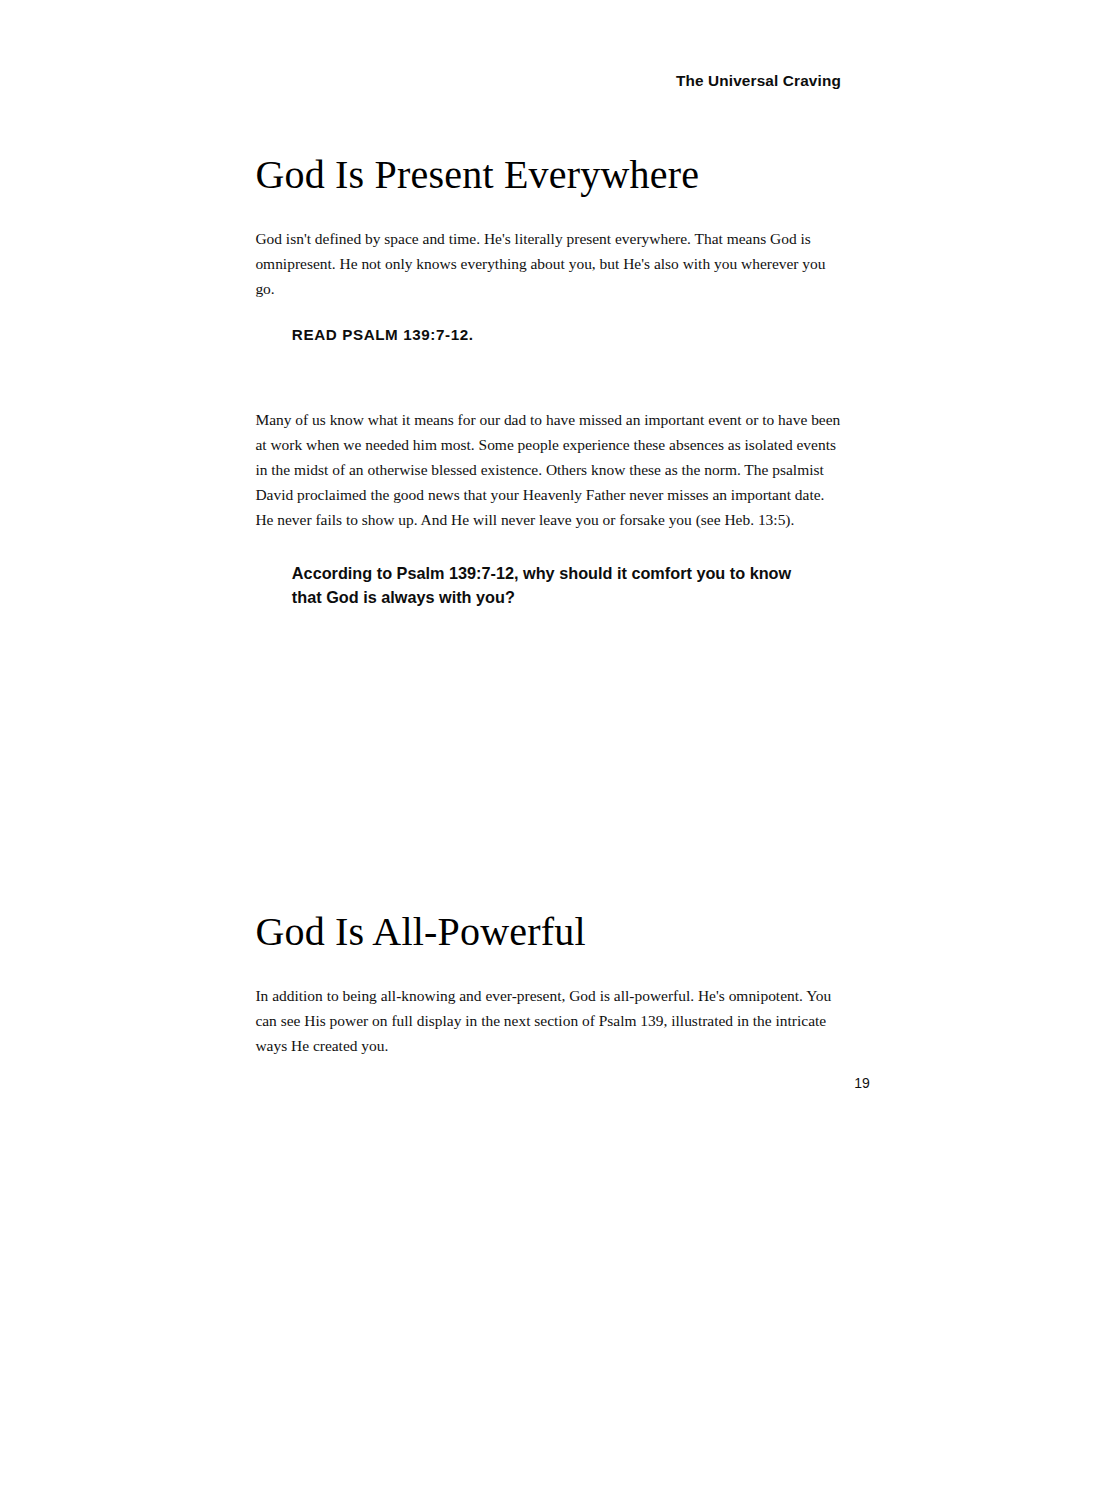The Universal Craving
God Is Present Everywhere
God isn't defined by space and time. He's literally present everywhere. That means God is omnipresent. He not only knows everything about you, but He's also with you wherever you go.
READ PSALM 139:7-12.
Many of us know what it means for our dad to have missed an important event or to have been at work when we needed him most. Some people experience these absences as isolated events in the midst of an otherwise blessed existence. Others know these as the norm. The psalmist David proclaimed the good news that your Heavenly Father never misses an important date. He never fails to show up. And He will never leave you or forsake you (see Heb. 13:5).
According to Psalm 139:7-12, why should it comfort you to know that God is always with you?
God Is All-Powerful
In addition to being all-knowing and ever-present, God is all-powerful. He's omnipotent. You can see His power on full display in the next section of Psalm 139, illustrated in the intricate ways He created you.
19